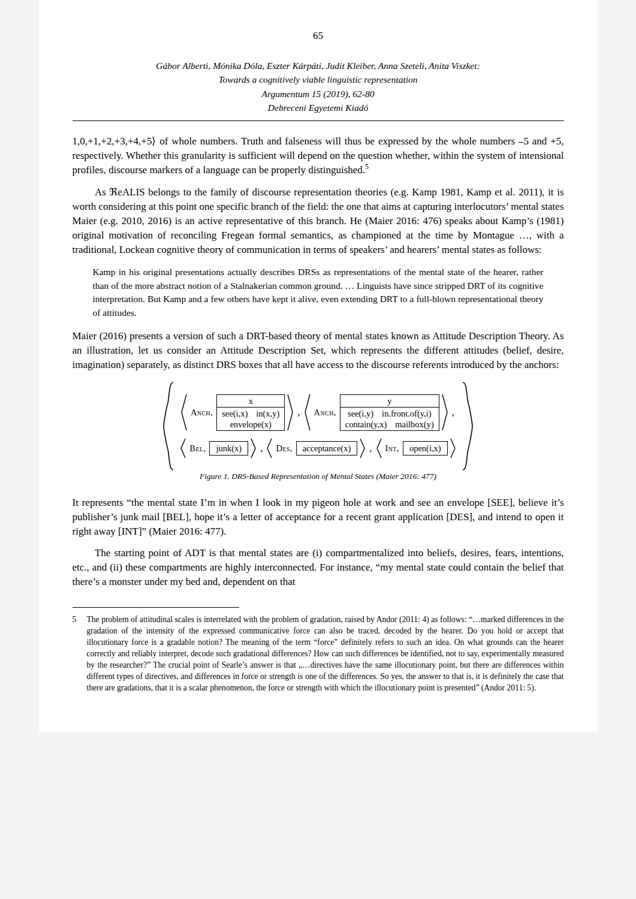65
Gábor Alberti, Mónika Dóla, Eszter Kárpáti, Judit Kleiber, Anna Szeteli, Anita Viszket:
Towards a cognitively viable linguistic representation
Argumentum 15 (2019), 62-80
Debreceni Egyetemi Kiadó
1,0,+1,+2,+3,+4,+5⟩ of whole numbers. Truth and falseness will thus be expressed by the whole numbers –5 and +5, respectively. Whether this granularity is sufficient will depend on the question whether, within the system of intensional profiles, discourse markers of a language can be properly distinguished.5
As ℜeALIS belongs to the family of discourse representation theories (e.g. Kamp 1981, Kamp et al. 2011), it is worth considering at this point one specific branch of the field: the one that aims at capturing interlocutors’ mental states Maier (e.g. 2010, 2016) is an active representative of this branch. He (Maier 2016: 476) speaks about Kamp’s (1981) original motivation of reconciling Fregean formal semantics, as championed at the time by Montague …, with a traditional, Lockean cognitive theory of communication in terms of speakers’ and hearers’ mental states as follows:
Kamp in his original presentations actually describes DRSs as representations of the mental state of the hearer, rather than of the more abstract notion of a Stalnakerian common ground. … Linguists have since stripped DRT of its cognitive interpretation. But Kamp and a few others have kept it alive, even extending DRT to a full-blown representational theory of attitudes.
Maier (2016) presents a version of such a DRT-based theory of mental states known as Attitude Description Theory. As an illustration, let us consider an Attitude Description Set, which represents the different attitudes (belief, desire, imagination) separately, as distinct DRS boxes that all have access to the discourse referents introduced by the anchors:
Anch,
| x |
| see(i,x) in(x,y) envelope(x) |
, Anch,
| y |
| see(i,y) in.front.of(y,i) contain(y,x) mailbox(y) |
,
Bel,
| junk(x) |
, Des,
| acceptance(x) |
, Int,
| open(i,x) |
Figure 1. DRS-Based Representation of Mental States (Maier 2016: 477)
It represents “the mental state I’m in when I look in my pigeon hole at work and see an envelope [SEE], believe it’s publisher’s junk mail [BEL], hope it’s a letter of acceptance for a recent grant application [DES], and intend to open it right away [INT]” (Maier 2016: 477).
The starting point of ADT is that mental states are (i) compartmentalized into beliefs, desires, fears, intentions, etc., and (ii) these compartments are highly interconnected. For instance, “my mental state could contain the belief that there’s a monster under my bed and, dependent on that
5
The problem of attitudinal scales is interrelated with the problem of gradation, raised by Andor (2011: 4) as follows: “…marked differences in the gradation of the intensity of the expressed communicative force can also be traced, decoded by the hearer. Do you hold or accept that illocutionary force is a gradable notion? The meaning of the term “force” definitely refers to such an idea. On what grounds can the hearer correctly and reliably interpret, decode such gradational differences? How can such differences be identified, not to say, experimentally measured by the researcher?” The crucial point of Searle’s answer is that „…directives have the same illocutionary point, but there are differences within different types of directives, and differences in force or strength is one of the differences. So yes, the answer to that is, it is definitely the case that there are gradations, that it is a scalar phenomenon, the force or strength with which the illocutionary point is presented” (Andor 2011: 5).